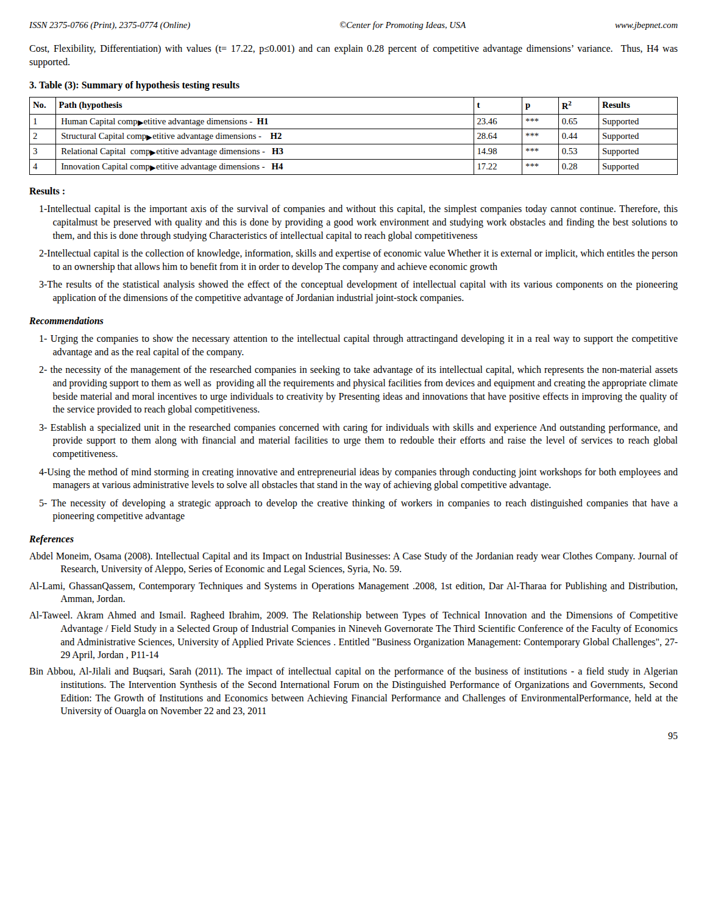ISSN 2375-0766 (Print), 2375-0774 (Online) ©Center for Promoting Ideas, USA www.jbepnet.com
Cost, Flexibility, Differentiation) with values (t= 17.22, p≤0.001) and can explain 0.28 percent of competitive advantage dimensions’ variance. Thus, H4 was supported.
3. Table (3): Summary of hypothesis testing results
| No. | Path (hypothesis | t | p | R 2 | Results |
| --- | --- | --- | --- | --- | --- |
| 1 | Human Capital comp ▸ etitive advantage dimensions - H1 | 23.46 | *** | 0.65 | Supported |
| 2 | Structural Capital comp ▸ etitive advantage dimensions - H2 | 28.64 | *** | 0.44 | Supported |
| 3 | Relational Capital comp ▸ etitive advantage dimensions - H3 | 14.98 | *** | 0.53 | Supported |
| 4 | Innovation Capital comp ▸ etitive advantage dimensions - H4 | 17.22 | *** | 0.28 | Supported |
Results :
1-Intellectual capital is the important axis of the survival of companies and without this capital, the simplest companies today cannot continue. Therefore, this capitalmust be preserved with quality and this is done by providing a good work environment and studying work obstacles and finding the best solutions to them, and this is done through studying Characteristics of intellectual capital to reach global competitiveness
2-Intellectual capital is the collection of knowledge, information, skills and expertise of economic value Whether it is external or implicit, which entitles the person to an ownership that allows him to benefit from it in order to develop The company and achieve economic growth
3-The results of the statistical analysis showed the effect of the conceptual development of intellectual capital with its various components on the pioneering application of the dimensions of the competitive advantage of Jordanian industrial joint-stock companies.
Recommendations
1- Urging the companies to show the necessary attention to the intellectual capital through attractingand developing it in a real way to support the competitive advantage and as the real capital of the company.
2- the necessity of the management of the researched companies in seeking to take advantage of its intellectual capital, which represents the non-material assets and providing support to them as well as providing all the requirements and physical facilities from devices and equipment and creating the appropriate climate beside material and moral incentives to urge individuals to creativity by Presenting ideas and innovations that have positive effects in improving the quality of the service provided to reach global competitiveness.
3- Establish a specialized unit in the researched companies concerned with caring for individuals with skills and experience And outstanding performance, and provide support to them along with financial and material facilities to urge them to redouble their efforts and raise the level of services to reach global competitiveness.
4-Using the method of mind storming in creating innovative and entrepreneurial ideas by companies through conducting joint workshops for both employees and managers at various administrative levels to solve all obstacles that stand in the way of achieving global competitive advantage.
5- The necessity of developing a strategic approach to develop the creative thinking of workers in companies to reach distinguished companies that have a pioneering competitive advantage
References
Abdel Moneim, Osama (2008). Intellectual Capital and its Impact on Industrial Businesses: A Case Study of the Jordanian ready wear Clothes Company. Journal of Research, University of Aleppo, Series of Economic and Legal Sciences, Syria, No. 59.
Al-Lami, GhassanQassem, Contemporary Techniques and Systems in Operations Management .2008, 1st edition, Dar Al-Tharaa for Publishing and Distribution, Amman, Jordan.
Al-Taweel. Akram Ahmed and Ismail. Ragheed Ibrahim, 2009. The Relationship between Types of Technical Innovation and the Dimensions of Competitive Advantage / Field Study in a Selected Group of Industrial Companies in Nineveh Governorate The Third Scientific Conference of the Faculty of Economics and Administrative Sciences, University of Applied Private Sciences . Entitled "Business Organization Management: Contemporary Global Challenges", 27-29 April, Jordan , P11-14
Bin Abbou, Al-Jilali and Buqsari, Sarah (2011). The impact of intellectual capital on the performance of the business of institutions - a field study in Algerian institutions. The Intervention Synthesis of the Second International Forum on the Distinguished Performance of Organizations and Governments, Second Edition: The Growth of Institutions and Economics between Achieving Financial Performance and Challenges of EnvironmentalPerformance, held at the University of Ouargla on November 22 and 23, 2011
95